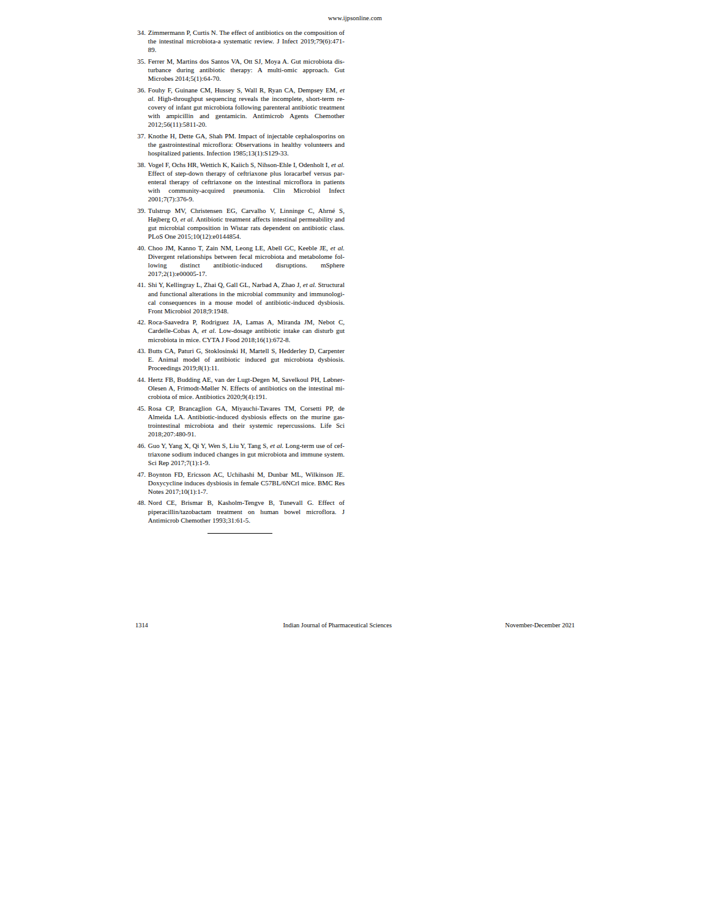www.ijpsonline.com
34. Zimmermann P, Curtis N. The effect of antibiotics on the composition of the intestinal microbiota-a systematic review. J Infect 2019;79(6):471-89.
35. Ferrer M, Martins dos Santos VA, Ott SJ, Moya A. Gut microbiota disturbance during antibiotic therapy: A multi-omic approach. Gut Microbes 2014;5(1):64-70.
36. Fouhy F, Guinane CM, Hussey S, Wall R, Ryan CA, Dempsey EM, et al. High-throughput sequencing reveals the incomplete, short-term recovery of infant gut microbiota following parenteral antibiotic treatment with ampicillin and gentamicin. Antimicrob Agents Chemother 2012;56(11):5811-20.
37. Knothe H, Dette GA, Shah PM. Impact of injectable cephalosporins on the gastrointestinal microflora: Observations in healthy volunteers and hospitalized patients. Infection 1985;13(1):S129-33.
38. Vogel F, Ochs HR, Wettich K, Kaiich S, Nihson-Ehle I, Odenholt I, et al. Effect of step-down therapy of ceftriaxone plus loracarbef versus parenteral therapy of ceftriaxone on the intestinal microflora in patients with community-acquired pneumonia. Clin Microbiol Infect 2001;7(7):376-9.
39. Tulstrup MV, Christensen EG, Carvalho V, Linninge C, Ahrné S, Højberg O, et al. Antibiotic treatment affects intestinal permeability and gut microbial composition in Wistar rats dependent on antibiotic class. PLoS One 2015;10(12):e0144854.
40. Choo JM, Kanno T, Zain NM, Leong LE, Abell GC, Keeble JE, et al. Divergent relationships between fecal microbiota and metabolome following distinct antibiotic-induced disruptions. mSphere 2017;2(1):e00005-17.
41. Shi Y, Kellingray L, Zhai Q, Gall GL, Narbad A, Zhao J, et al. Structural and functional alterations in the microbial community and immunological consequences in a mouse model of antibiotic-induced dysbiosis. Front Microbiol 2018;9:1948.
42. Roca-Saavedra P, Rodriguez JA, Lamas A, Miranda JM, Nebot C, Cardelle-Cobas A, et al. Low-dosage antibiotic intake can disturb gut microbiota in mice. CYTA J Food 2018;16(1):672-8.
43. Butts CA, Paturi G, Stoklosinski H, Martell S, Hedderley D, Carpenter E. Animal model of antibiotic induced gut microbiota dysbiosis. Proceedings 2019;8(1):11.
44. Hertz FB, Budding AE, van der Lugt-Degen M, Savelkoul PH, Løbner-Olesen A, Frimodt-Møller N. Effects of antibiotics on the intestinal microbiota of mice. Antibiotics 2020;9(4):191.
45. Rosa CP, Brancaglion GA, Miyauchi-Tavares TM, Corsetti PP, de Almeida LA. Antibiotic-induced dysbiosis effects on the murine gastrointestinal microbiota and their systemic repercussions. Life Sci 2018;207:480-91.
46. Guo Y, Yang X, Qi Y, Wen S, Liu Y, Tang S, et al. Long-term use of ceftriaxone sodium induced changes in gut microbiota and immune system. Sci Rep 2017;7(1):1-9.
47. Boynton FD, Ericsson AC, Uchihashi M, Dunbar ML, Wilkinson JE. Doxycycline induces dysbiosis in female C57BL/6NCrl mice. BMC Res Notes 2017;10(1):1-7.
48. Nord CE, Brismar B, Kasholm-Tengve B, Tunevall G. Effect of piperacillin/tazobactam treatment on human bowel microflora. J Antimicrob Chemother 1993;31:61-5.
1314
Indian Journal of Pharmaceutical Sciences
November-December 2021